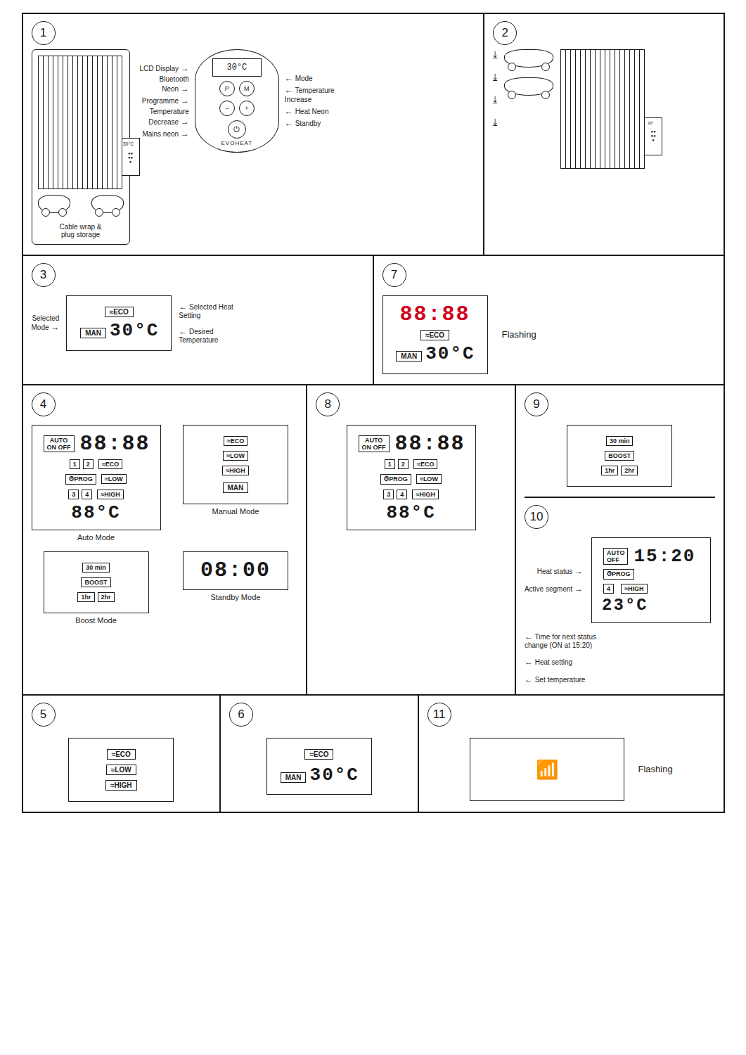1
30°C
●●
●●
●
Cable wrap &
plug storage
LCD Display →
Bluetooth
Neon →
Programme →
Temperature
Decrease →
Mains neon →
30°C
P
M
−
+
⏻
EVOHEAT
← Mode
← Temperature
Increase
← Heat Neon
← Standby
2
⤓ ⤓ ⤓ ⤓
30°
●●
●●
●
3
Selected
Mode →
≈ECO
MAN 30°C
← Selected Heat
Setting
← Desired
Temperature
7
88:88
≈ECO
MAN 30°C
Flashing
4
AUTO
ON OFF 88:88
12 ≈ECO
⏱PROG ≈LOW
34 ≈HIGH
88°C
Auto Mode
≈ECO
≈LOW
≈HIGH
MAN
Manual Mode
30 min
BOOST
1hr 2hr
Boost Mode
08:00
Standby Mode
8
AUTO
ON OFF 88:88
12 ≈ECO
⏱PROG ≈LOW
34 ≈HIGH
88°C
9
30 min
BOOST
1hr 2hr
10
Heat status →
Active segment →
AUTO
OFF 15:20
⏱PROG
4 ≈HIGH
23°C
← Time for next status
change (ON at 15:20)
← Heat setting
← Set temperature
5
≈ECO
≈LOW
≈HIGH
6
≈ECO
MAN 30°C
11
📶
Flashing